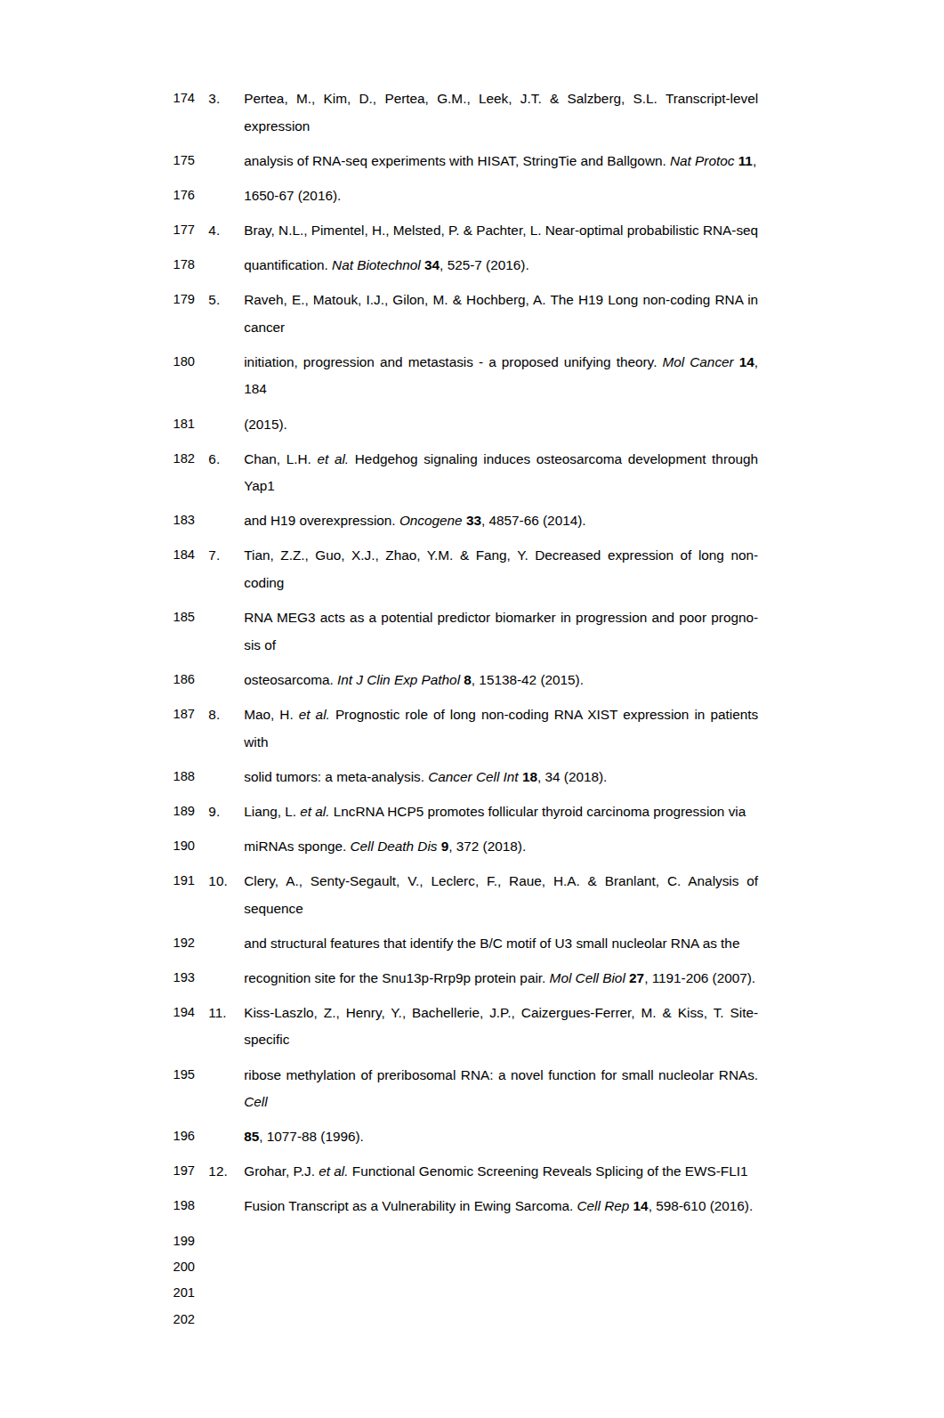174 Pertea, M., Kim, D., Pertea, G.M., Leek, J.T. & Salzberg, S.L. Transcript-level expression
175 analysis of RNA-seq experiments with HISAT, StringTie and Ballgown. Nat Protoc 11,
176 1650-67 (2016).
177 Bray, N.L., Pimentel, H., Melsted, P. & Pachter, L. Near-optimal probabilistic RNA-seq
178 quantification. Nat Biotechnol 34, 525-7 (2016).
179 Raveh, E., Matouk, I.J., Gilon, M. & Hochberg, A. The H19 Long non-coding RNA in cancer
180 initiation, progression and metastasis - a proposed unifying theory. Mol Cancer 14, 184
181 (2015).
182 Chan, L.H. et al. Hedgehog signaling induces osteosarcoma development through Yap1
183 and H19 overexpression. Oncogene 33, 4857-66 (2014).
184 Tian, Z.Z., Guo, X.J., Zhao, Y.M. & Fang, Y. Decreased expression of long non-coding
185 RNA MEG3 acts as a potential predictor biomarker in progression and poor prognosis of
186 osteosarcoma. Int J Clin Exp Pathol 8, 15138-42 (2015).
187 Mao, H. et al. Prognostic role of long non-coding RNA XIST expression in patients with
188 solid tumors: a meta-analysis. Cancer Cell Int 18, 34 (2018).
189 Liang, L. et al. LncRNA HCP5 promotes follicular thyroid carcinoma progression via
190 miRNAs sponge. Cell Death Dis 9, 372 (2018).
191 Clery, A., Senty-Segault, V., Leclerc, F., Raue, H.A. & Branlant, C. Analysis of sequence
192 and structural features that identify the B/C motif of U3 small nucleolar RNA as the
193 recognition site for the Snu13p-Rrp9p protein pair. Mol Cell Biol 27, 1191-206 (2007).
194 Kiss-Laszlo, Z., Henry, Y., Bachellerie, J.P., Caizergues-Ferrer, M. & Kiss, T. Site-specific
195 ribose methylation of preribosomal RNA: a novel function for small nucleolar RNAs. Cell
196 85, 1077-88 (1996).
197 Grohar, P.J. et al. Functional Genomic Screening Reveals Splicing of the EWS-FLI1
198 Fusion Transcript as a Vulnerability in Ewing Sarcoma. Cell Rep 14, 598-610 (2016).
199
200
201
202